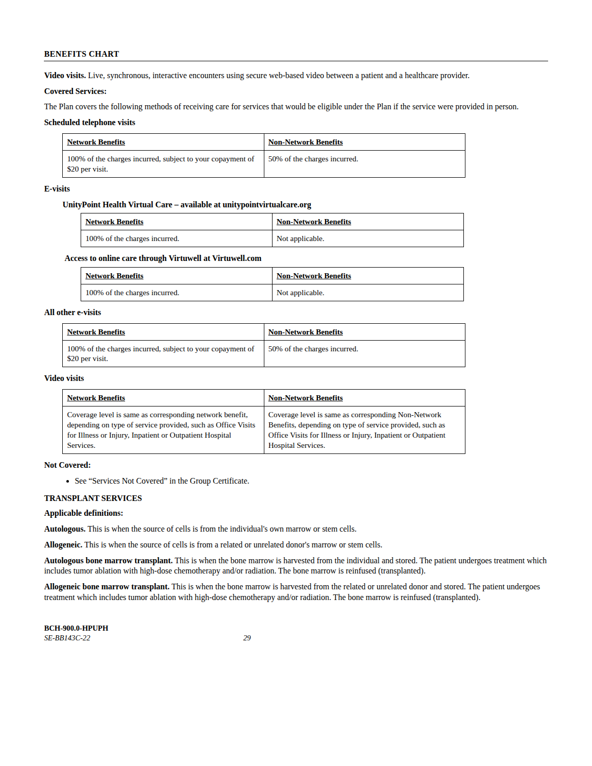BENEFITS CHART
Video visits. Live, synchronous, interactive encounters using secure web-based video between a patient and a healthcare provider.
Covered Services:
The Plan covers the following methods of receiving care for services that would be eligible under the Plan if the service were provided in person.
Scheduled telephone visits
| Network Benefits | Non-Network Benefits |
| 100% of the charges incurred, subject to your copayment of $20 per visit. | 50% of the charges incurred. |
E-visits
UnityPoint Health Virtual Care – available at unitypointvirtualcare.org
| Network Benefits | Non-Network Benefits |
| 100% of the charges incurred. | Not applicable. |
Access to online care through Virtuwell at Virtuwell.com
| Network Benefits | Non-Network Benefits |
| 100% of the charges incurred. | Not applicable. |
All other e-visits
| Network Benefits | Non-Network Benefits |
| 100% of the charges incurred, subject to your copayment of $20 per visit. | 50% of the charges incurred. |
Video visits
| Network Benefits | Non-Network Benefits |
| Coverage level is same as corresponding network benefit, depending on type of service provided, such as Office Visits for Illness or Injury, Inpatient or Outpatient Hospital Services. | Coverage level is same as corresponding Non-Network Benefits, depending on type of service provided, such as Office Visits for Illness or Injury, Inpatient or Outpatient Hospital Services. |
Not Covered:
See “Services Not Covered” in the Group Certificate.
TRANSPLANT SERVICES
Applicable definitions:
Autologous. This is when the source of cells is from the individual's own marrow or stem cells.
Allogeneic. This is when the source of cells is from a related or unrelated donor's marrow or stem cells.
Autologous bone marrow transplant. This is when the bone marrow is harvested from the individual and stored. The patient undergoes treatment which includes tumor ablation with high-dose chemotherapy and/or radiation. The bone marrow is reinfused (transplanted).
Allogeneic bone marrow transplant. This is when the bone marrow is harvested from the related or unrelated donor and stored. The patient undergoes treatment which includes tumor ablation with high-dose chemotherapy and/or radiation. The bone marrow is reinfused (transplanted).
BCH-900.0-HPUPH
SE-BB143C-2229